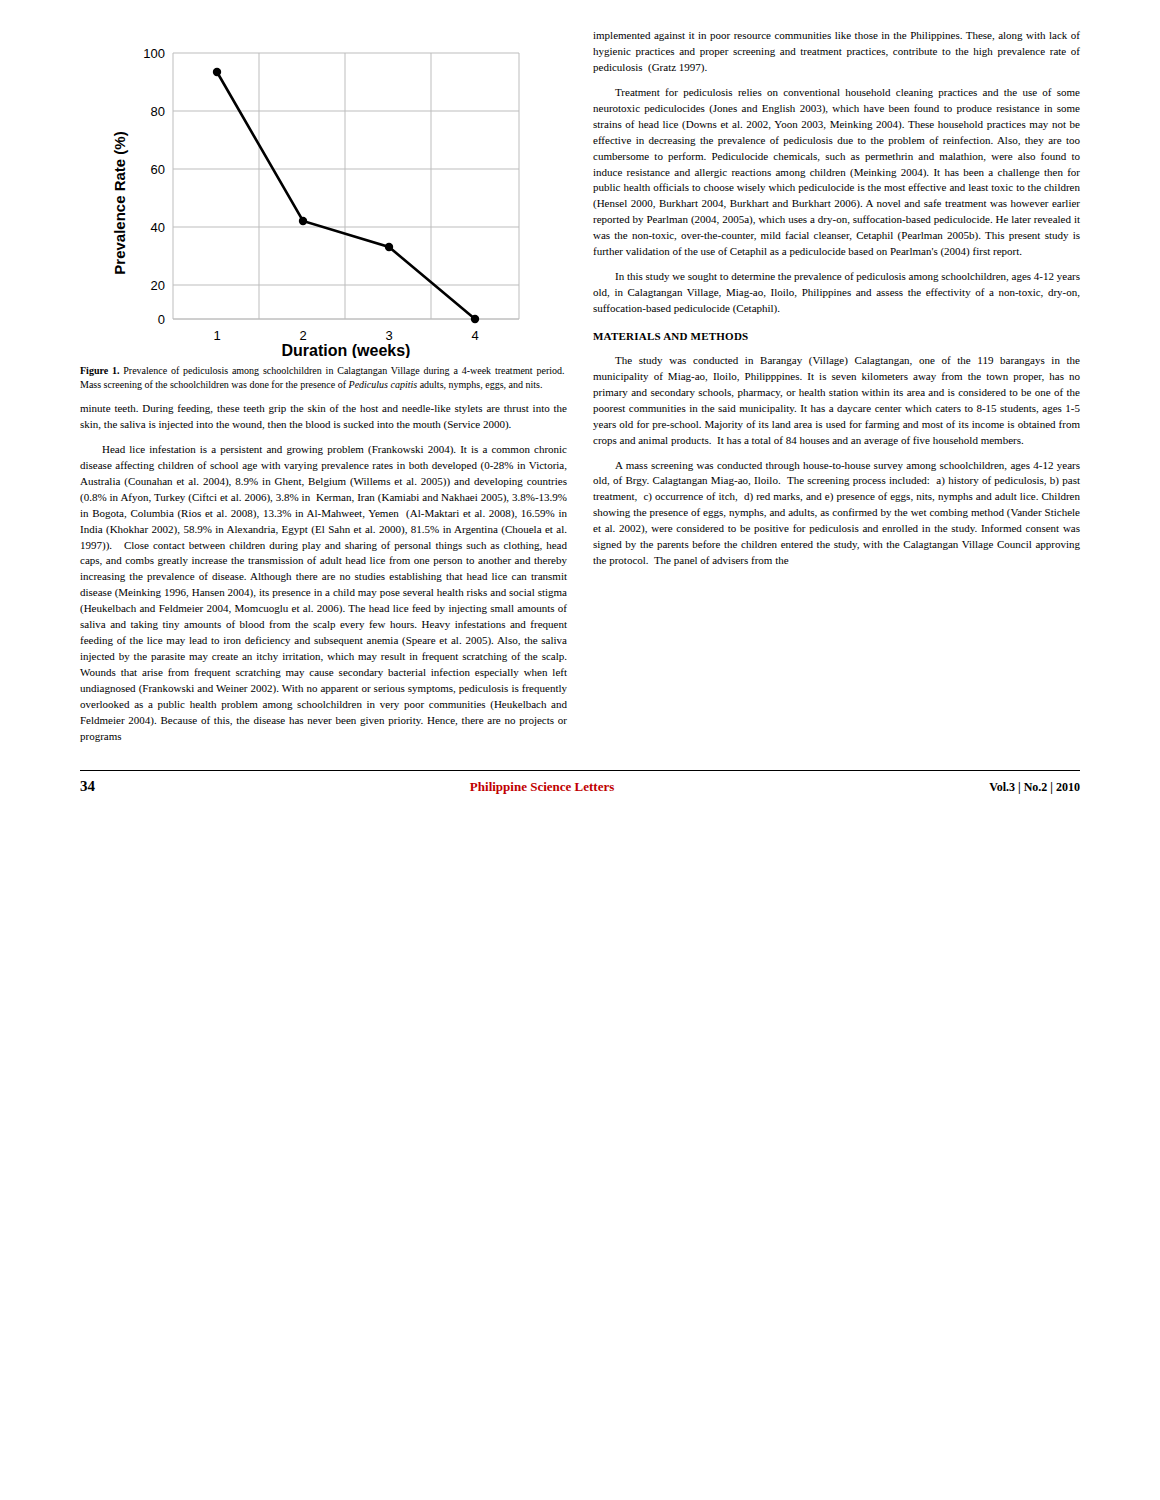Prevalence Rate (%) 100 80 60 40 20 0 1 2 3 4 Duration (weeks)
Figure 1. Prevalence of pediculosis among schoolchildren in Calagtangan Village during a 4-week treatment period. Mass screening of the schoolchildren was done for the presence of Pediculus capitis adults, nymphs, eggs, and nits.
minute teeth. During feeding, these teeth grip the skin of the host and needle-like stylets are thrust into the skin, the saliva is injected into the wound, then the blood is sucked into the mouth (Service 2000).
Head lice infestation is a persistent and growing problem (Frankowski 2004). It is a common chronic disease affecting children of school age with varying prevalence rates in both developed (0-28% in Victoria, Australia (Counahan et al. 2004), 8.9% in Ghent, Belgium (Willems et al. 2005)) and developing countries (0.8% in Afyon, Turkey (Ciftci et al. 2006), 3.8% in Kerman, Iran (Kamiabi and Nakhaei 2005), 3.8%-13.9% in Bogota, Columbia (Rios et al. 2008), 13.3% in Al-Mahweet, Yemen (Al-Maktari et al. 2008), 16.59% in India (Khokhar 2002), 58.9% in Alexandria, Egypt (El Sahn et al. 2000), 81.5% in Argentina (Chouela et al. 1997)). Close contact between children during play and sharing of personal things such as clothing, head caps, and combs greatly increase the transmission of adult head lice from one person to another and thereby increasing the prevalence of disease. Although there are no studies establishing that head lice can transmit disease (Meinking 1996, Hansen 2004), its presence in a child may pose several health risks and social stigma (Heukelbach and Feldmeier 2004, Momcuoglu et al. 2006). The head lice feed by injecting small amounts of saliva and taking tiny amounts of blood from the scalp every few hours. Heavy infestations and frequent feeding of the lice may lead to iron deficiency and subsequent anemia (Speare et al. 2005). Also, the saliva injected by the parasite may create an itchy irritation, which may result in frequent scratching of the scalp. Wounds that arise from frequent scratching may cause secondary bacterial infection especially when left undiagnosed (Frankowski and Weiner 2002). With no apparent or serious symptoms, pediculosis is frequently overlooked as a public health problem among schoolchildren in very poor communities (Heukelbach and Feldmeier 2004). Because of this, the disease has never been given priority. Hence, there are no projects or programs
implemented against it in poor resource communities like those in the Philippines. These, along with lack of hygienic practices and proper screening and treatment practices, contribute to the high prevalence rate of pediculosis (Gratz 1997).
Treatment for pediculosis relies on conventional household cleaning practices and the use of some neurotoxic pediculocides (Jones and English 2003), which have been found to produce resistance in some strains of head lice (Downs et al. 2002, Yoon 2003, Meinking 2004). These household practices may not be effective in decreasing the prevalence of pediculosis due to the problem of reinfection. Also, they are too cumbersome to perform. Pediculocide chemicals, such as permethrin and malathion, were also found to induce resistance and allergic reactions among children (Meinking 2004). It has been a challenge then for public health officials to choose wisely which pediculocide is the most effective and least toxic to the children (Hensel 2000, Burkhart 2004, Burkhart and Burkhart 2006). A novel and safe treatment was however earlier reported by Pearlman (2004, 2005a), which uses a dry-on, suffocation-based pediculocide. He later revealed it was the non-toxic, over-the-counter, mild facial cleanser, Cetaphil (Pearlman 2005b). This present study is further validation of the use of Cetaphil as a pediculocide based on Pearlman's (2004) first report.
In this study we sought to determine the prevalence of pediculosis among schoolchildren, ages 4-12 years old, in Calagtangan Village, Miag-ao, Iloilo, Philippines and assess the effectivity of a non-toxic, dry-on, suffocation-based pediculocide (Cetaphil).
MATERIALS AND METHODS
The study was conducted in Barangay (Village) Calagtangan, one of the 119 barangays in the municipality of Miag-ao, Iloilo, Philipppines. It is seven kilometers away from the town proper, has no primary and secondary schools, pharmacy, or health station within its area and is considered to be one of the poorest communities in the said municipality. It has a daycare center which caters to 8-15 students, ages 1-5 years old for pre-school. Majority of its land area is used for farming and most of its income is obtained from crops and animal products. It has a total of 84 houses and an average of five household members.
A mass screening was conducted through house-to-house survey among schoolchildren, ages 4-12 years old, of Brgy. Calagtangan Miag-ao, Iloilo. The screening process included: a) history of pediculosis, b) past treatment, c) occurrence of itch, d) red marks, and e) presence of eggs, nits, nymphs and adult lice. Children showing the presence of eggs, nymphs, and adults, as confirmed by the wet combing method (Vander Stichele et al. 2002), were considered to be positive for pediculosis and enrolled in the study. Informed consent was signed by the parents before the children entered the study, with the Calagtangan Village Council approving the protocol. The panel of advisers from the
34 Philippine Science Letters Vol.3 | No.2 | 2010